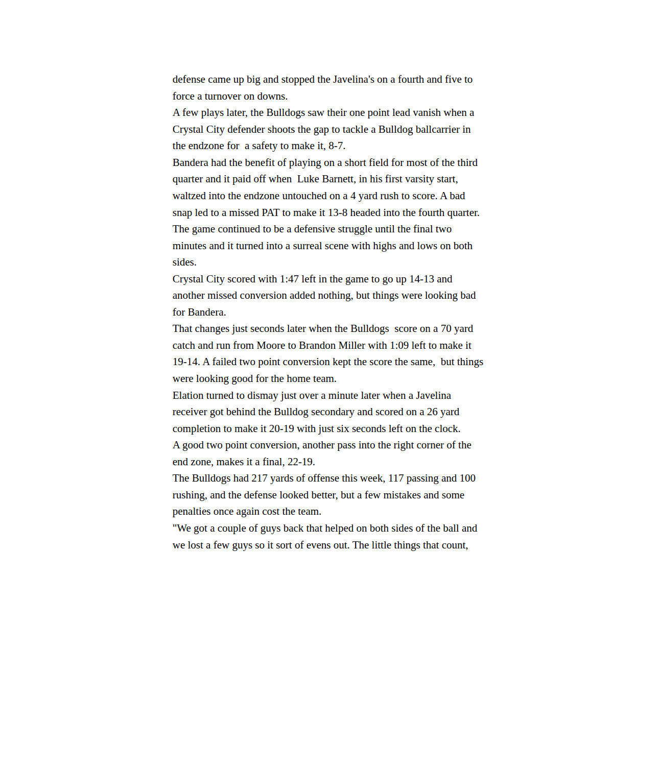defense came up big and stopped the Javelina's on a fourth and five to force a turnover on downs.
A few plays later, the Bulldogs saw their one point lead vanish when a Crystal City defender shoots the gap to tackle a Bulldog ballcarrier in the endzone for a safety to make it, 8-7.
Bandera had the benefit of playing on a short field for most of the third quarter and it paid off when Luke Barnett, in his first varsity start, waltzed into the endzone untouched on a 4 yard rush to score. A bad snap led to a missed PAT to make it 13-8 headed into the fourth quarter.
The game continued to be a defensive struggle until the final two minutes and it turned into a surreal scene with highs and lows on both sides.
Crystal City scored with 1:47 left in the game to go up 14-13 and another missed conversion added nothing, but things were looking bad for Bandera.
That changes just seconds later when the Bulldogs score on a 70 yard catch and run from Moore to Brandon Miller with 1:09 left to make it 19-14. A failed two point conversion kept the score the same, but things were looking good for the home team.
Elation turned to dismay just over a minute later when a Javelina receiver got behind the Bulldog secondary and scored on a 26 yard completion to make it 20-19 with just six seconds left on the clock.
A good two point conversion, another pass into the right corner of the end zone, makes it a final, 22-19.
The Bulldogs had 217 yards of offense this week, 117 passing and 100 rushing, and the defense looked better, but a few mistakes and some penalties once again cost the team.
"We got a couple of guys back that helped on both sides of the ball and we lost a few guys so it sort of evens out. The little things that count,